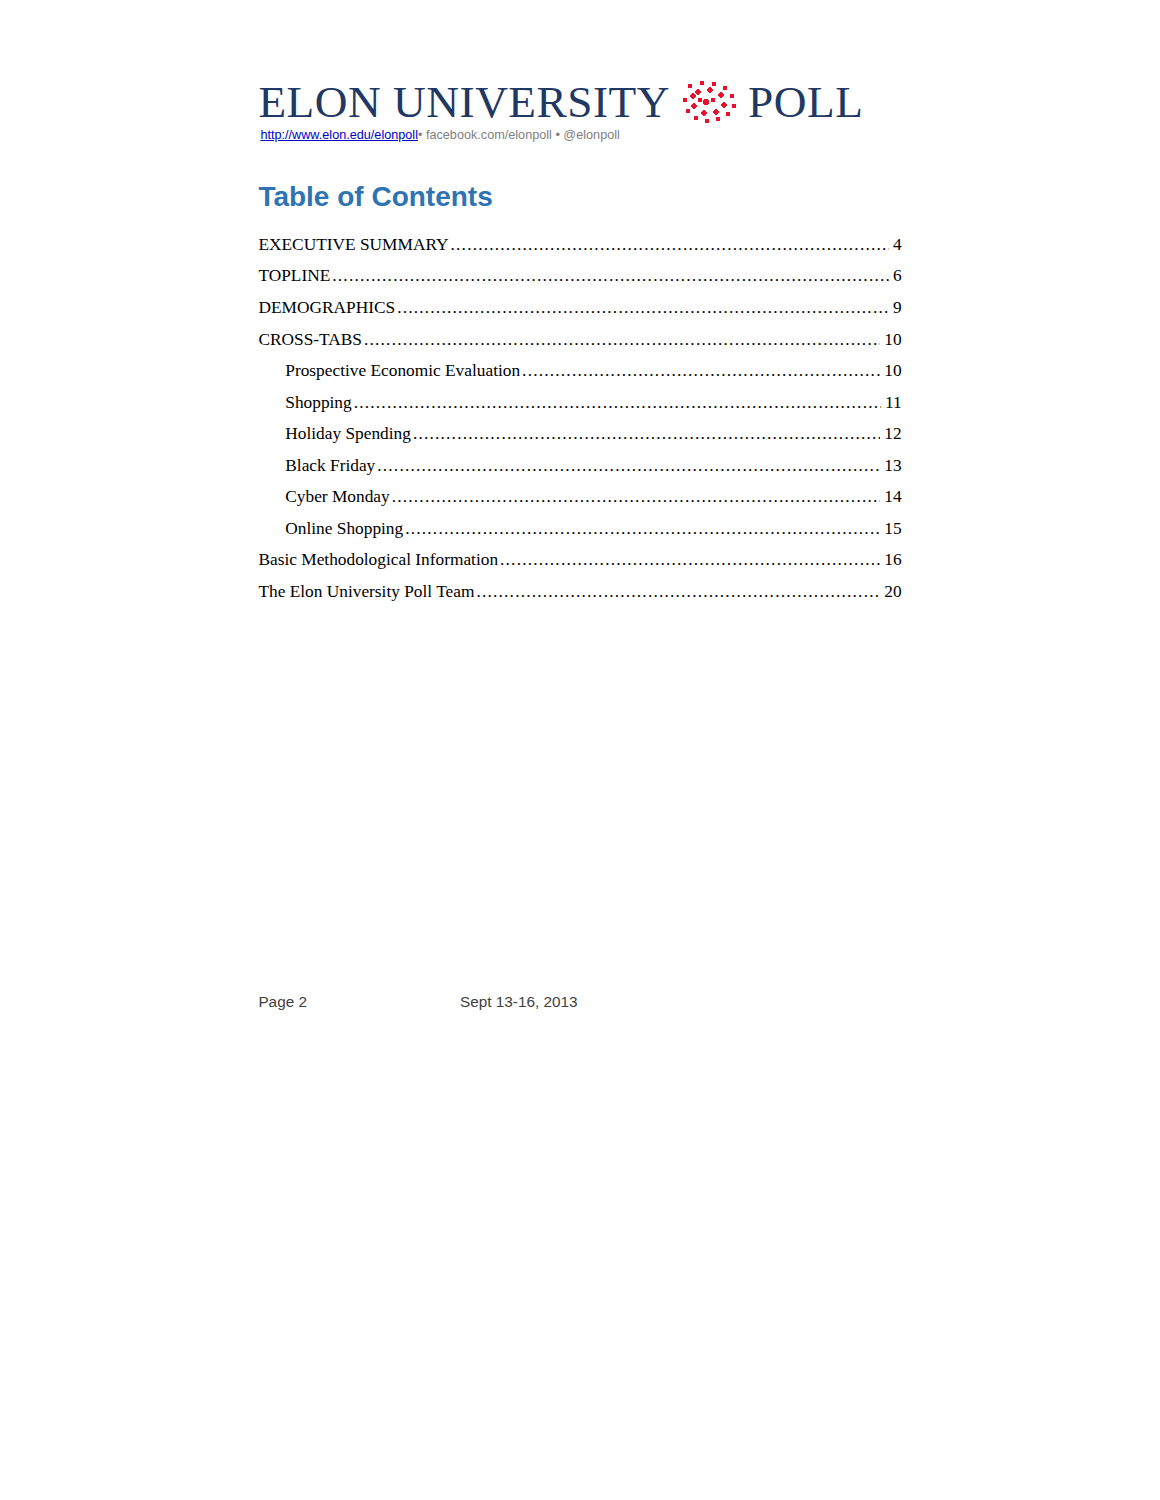ELON UNIVERSITY POLL
http://www.elon.edu/elonpoll• facebook.com/elonpoll • @elonpoll
Table of Contents
EXECUTIVE SUMMARY .................................................................................................................. 4
TOPLINE ......................................................................................................................................... 6
DEMOGRAPHICS ....................................................................................................................... 9
CROSS-TABS .............................................................................................................................. 10
Prospective Economic Evaluation ............................................................................................. 10
Shopping ................................................................................................................................. 11
Holiday Spending ............................................................................................................. 12
Black Friday ..................................................................................................................... 13
Cyber Monday .................................................................................................................. 14
Online Shopping ............................................................................................................... 15
Basic Methodological Information ................................................................................................. 16
The Elon University Poll Team ..................................................................................................... 20
Page 2 Sept 13-16, 2013